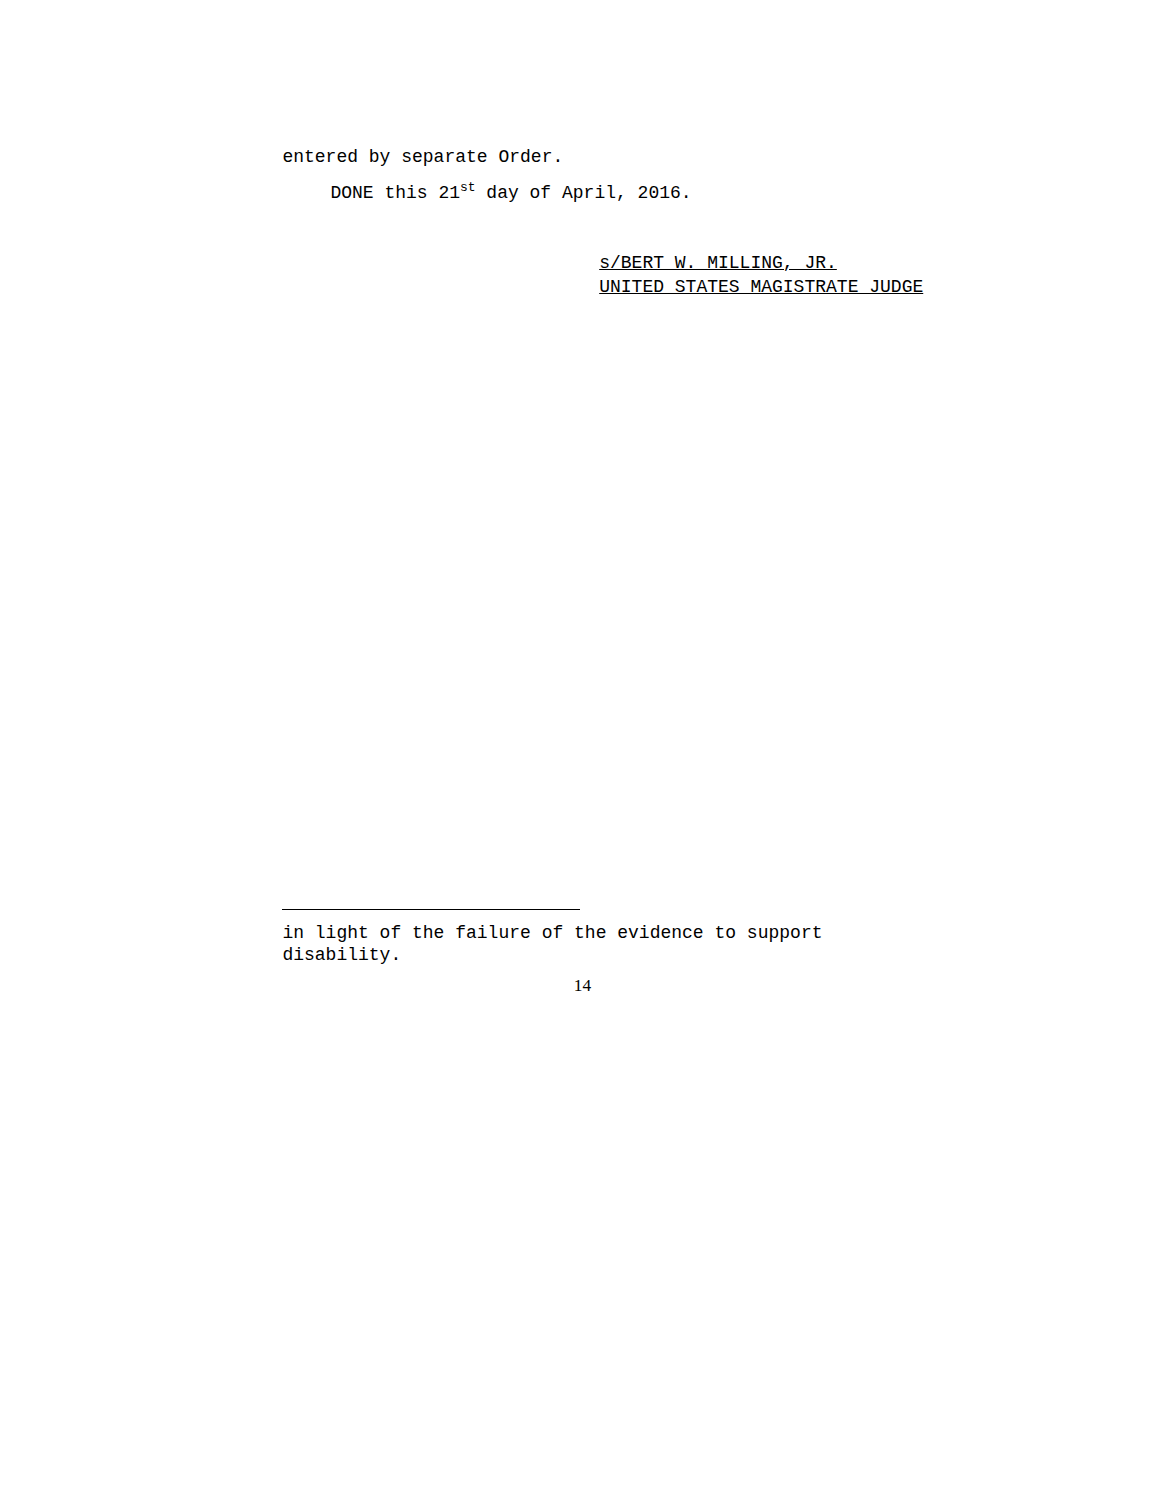entered by separate Order.
DONE this 21st day of April, 2016.
s/BERT W. MILLING, JR.
UNITED STATES MAGISTRATE JUDGE
in light of the failure of the evidence to support disability.
14